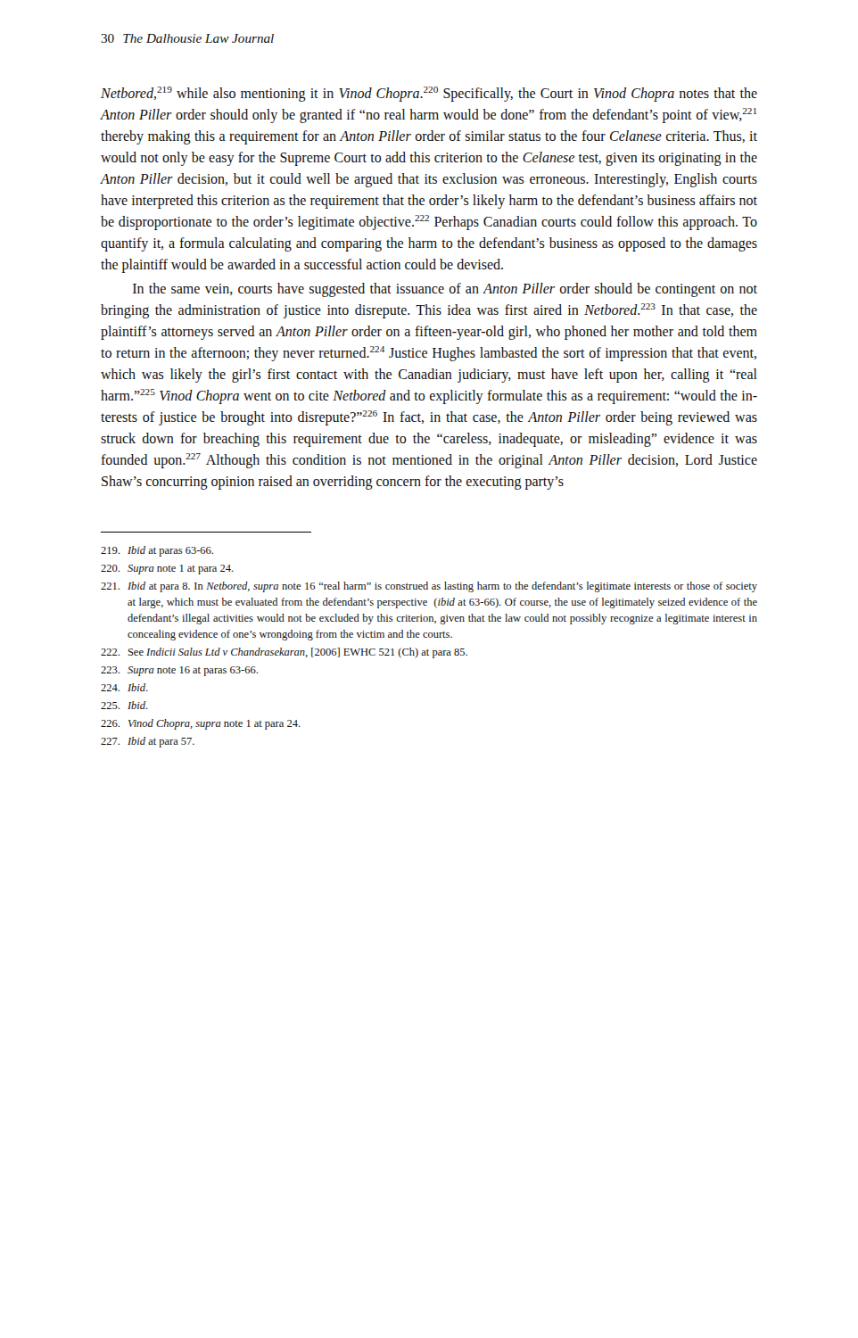30 The Dalhousie Law Journal
Netbored,219 while also mentioning it in Vinod Chopra.220 Specifically, the Court in Vinod Chopra notes that the Anton Piller order should only be granted if “no real harm would be done” from the defendant’s point of view,221 thereby making this a requirement for an Anton Piller order of similar status to the four Celanese criteria. Thus, it would not only be easy for the Supreme Court to add this criterion to the Celanese test, given its originating in the Anton Piller decision, but it could well be argued that its exclusion was erroneous. Interestingly, English courts have interpreted this criterion as the requirement that the order’s likely harm to the defendant’s business affairs not be disproportionate to the order’s legitimate objective.222 Perhaps Canadian courts could follow this approach. To quantify it, a formula calculating and comparing the harm to the defendant’s business as opposed to the damages the plaintiff would be awarded in a successful action could be devised.
In the same vein, courts have suggested that issuance of an Anton Piller order should be contingent on not bringing the administration of justice into disrepute. This idea was first aired in Netbored.223 In that case, the plaintiff’s attorneys served an Anton Piller order on a fifteen-year-old girl, who phoned her mother and told them to return in the afternoon; they never returned.224 Justice Hughes lambasted the sort of impression that that event, which was likely the girl’s first contact with the Canadian judiciary, must have left upon her, calling it “real harm.”225 Vinod Chopra went on to cite Netbored and to explicitly formulate this as a requirement: “would the interests of justice be brought into disrepute?”226 In fact, in that case, the Anton Piller order being reviewed was struck down for breaching this requirement due to the “careless, inadequate, or misleading” evidence it was founded upon.227 Although this condition is not mentioned in the original Anton Piller decision, Lord Justice Shaw’s concurring opinion raised an overriding concern for the executing party’s
219. Ibid at paras 63-66.
220. Supra note 1 at para 24.
221. Ibid at para 8. In Netbored, supra note 16 “real harm” is construed as lasting harm to the defendant’s legitimate interests or those of society at large, which must be evaluated from the defendant’s perspective (ibid at 63-66). Of course, the use of legitimately seized evidence of the defendant’s illegal activities would not be excluded by this criterion, given that the law could not possibly recognize a legitimate interest in concealing evidence of one’s wrongdoing from the victim and the courts.
222. See Indicii Salus Ltd v Chandrasekaran, [2006] EWHC 521 (Ch) at para 85.
223. Supra note 16 at paras 63-66.
224. Ibid.
225. Ibid.
226. Vinod Chopra, supra note 1 at para 24.
227. Ibid at para 57.